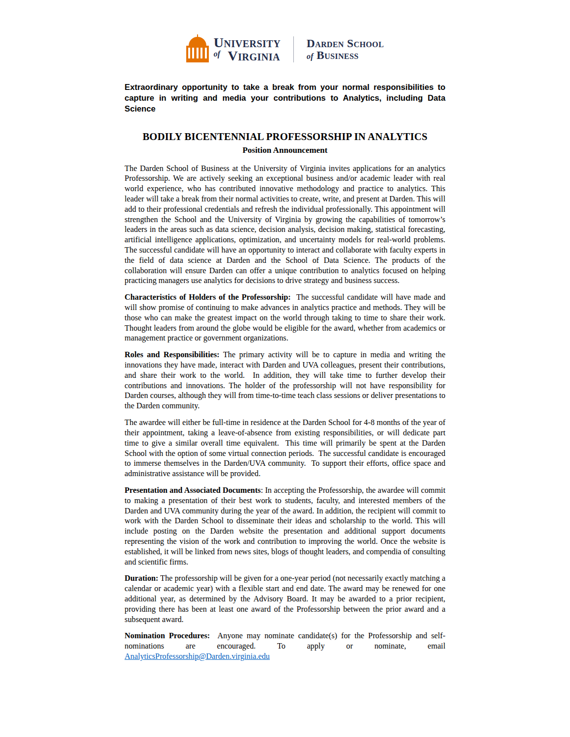University
of Virginia
Darden School
of Business
Extraordinary opportunity to take a break from your normal responsibilities to capture in writing and media your contributions to Analytics, including Data Science
Bodily Bicentennial Professorship in Analytics
Position Announcement
The Darden School of Business at the University of Virginia invites applications for an analytics Professorship. We are actively seeking an exceptional business and/or academic leader with real world experience, who has contributed innovative methodology and practice to analytics. This leader will take a break from their normal activities to create, write, and present at Darden. This will add to their professional credentials and refresh the individual professionally. This appointment will strengthen the School and the University of Virginia by growing the capabilities of tomorrow’s leaders in the areas such as data science, decision analysis, decision making, statistical forecasting, artificial intelligence applications, optimization, and uncertainty models for real-world problems. The successful candidate will have an opportunity to interact and collaborate with faculty experts in the field of data science at Darden and the School of Data Science. The products of the collaboration will ensure Darden can offer a unique contribution to analytics focused on helping practicing managers use analytics for decisions to drive strategy and business success.
Characteristics of Holders of the Professorship: The successful candidate will have made and will show promise of continuing to make advances in analytics practice and methods. They will be those who can make the greatest impact on the world through taking to time to share their work. Thought leaders from around the globe would be eligible for the award, whether from academics or management practice or government organizations.
Roles and Responsibilities: The primary activity will be to capture in media and writing the innovations they have made, interact with Darden and UVA colleagues, present their contributions, and share their work to the world. In addition, they will take time to further develop their contributions and innovations. The holder of the professorship will not have responsibility for Darden courses, although they will from time-to-time teach class sessions or deliver presentations to the Darden community.
The awardee will either be full-time in residence at the Darden School for 4-8 months of the year of their appointment, taking a leave-of-absence from existing responsibilities, or will dedicate part time to give a similar overall time equivalent. This time will primarily be spent at the Darden School with the option of some virtual connection periods. The successful candidate is encouraged to immerse themselves in the Darden/UVA community. To support their efforts, office space and administrative assistance will be provided.
Presentation and Associated Documents: In accepting the Professorship, the awardee will commit to making a presentation of their best work to students, faculty, and interested members of the Darden and UVA community during the year of the award. In addition, the recipient will commit to work with the Darden School to disseminate their ideas and scholarship to the world. This will include posting on the Darden website the presentation and additional support documents representing the vision of the work and contribution to improving the world. Once the website is established, it will be linked from news sites, blogs of thought leaders, and compendia of consulting and scientific firms.
Duration: The professorship will be given for a one-year period (not necessarily exactly matching a calendar or academic year) with a flexible start and end date. The award may be renewed for one additional year, as determined by the Advisory Board. It may be awarded to a prior recipient, providing there has been at least one award of the Professorship between the prior award and a subsequent award.
Nomination Procedures: Anyone may nominate candidate(s) for the Professorship and self-nominations are encouraged. To apply or nominate, email AnalyticsProfessorship@Darden.virginia.edu